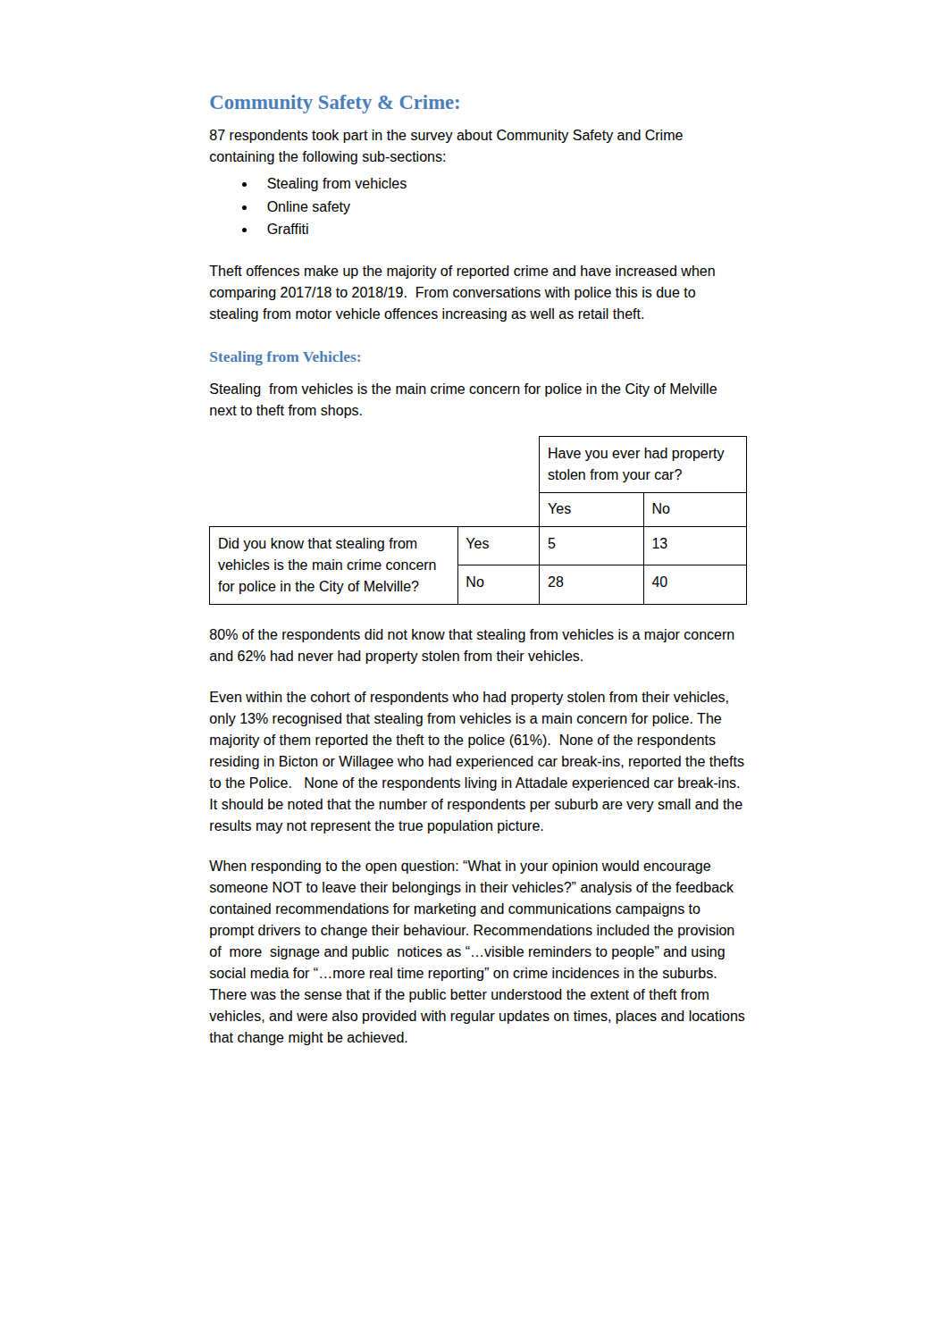Community Safety & Crime:
87 respondents took part in the survey about Community Safety and Crime containing the following sub-sections:
Stealing from vehicles
Online safety
Graffiti
Theft offences make up the majority of reported crime and have increased when comparing 2017/18 to 2018/19. From conversations with police this is due to stealing from motor vehicle offences increasing as well as retail theft.
Stealing from Vehicles:
Stealing from vehicles is the main crime concern for police in the City of Melville next to theft from shops.
| | | Have you ever had property stolen from your car? |
| | | Yes | No |
| Did you know that stealing from vehicles is the main crime concern for police in the City of Melville? | Yes | 5 | 13 |
| No | 28 | 40 |
80% of the respondents did not know that stealing from vehicles is a major concern and 62% had never had property stolen from their vehicles.
Even within the cohort of respondents who had property stolen from their vehicles, only 13% recognised that stealing from vehicles is a main concern for police. The majority of them reported the theft to the police (61%). None of the respondents residing in Bicton or Willagee who had experienced car break-ins, reported the thefts to the Police. None of the respondents living in Attadale experienced car break-ins. It should be noted that the number of respondents per suburb are very small and the results may not represent the true population picture.
When responding to the open question: “What in your opinion would encourage someone NOT to leave their belongings in their vehicles?” analysis of the feedback contained recommendations for marketing and communications campaigns to prompt drivers to change their behaviour. Recommendations included the provision of more signage and public notices as “…visible reminders to people” and using social media for “…more real time reporting” on crime incidences in the suburbs. There was the sense that if the public better understood the extent of theft from vehicles, and were also provided with regular updates on times, places and locations that change might be achieved.